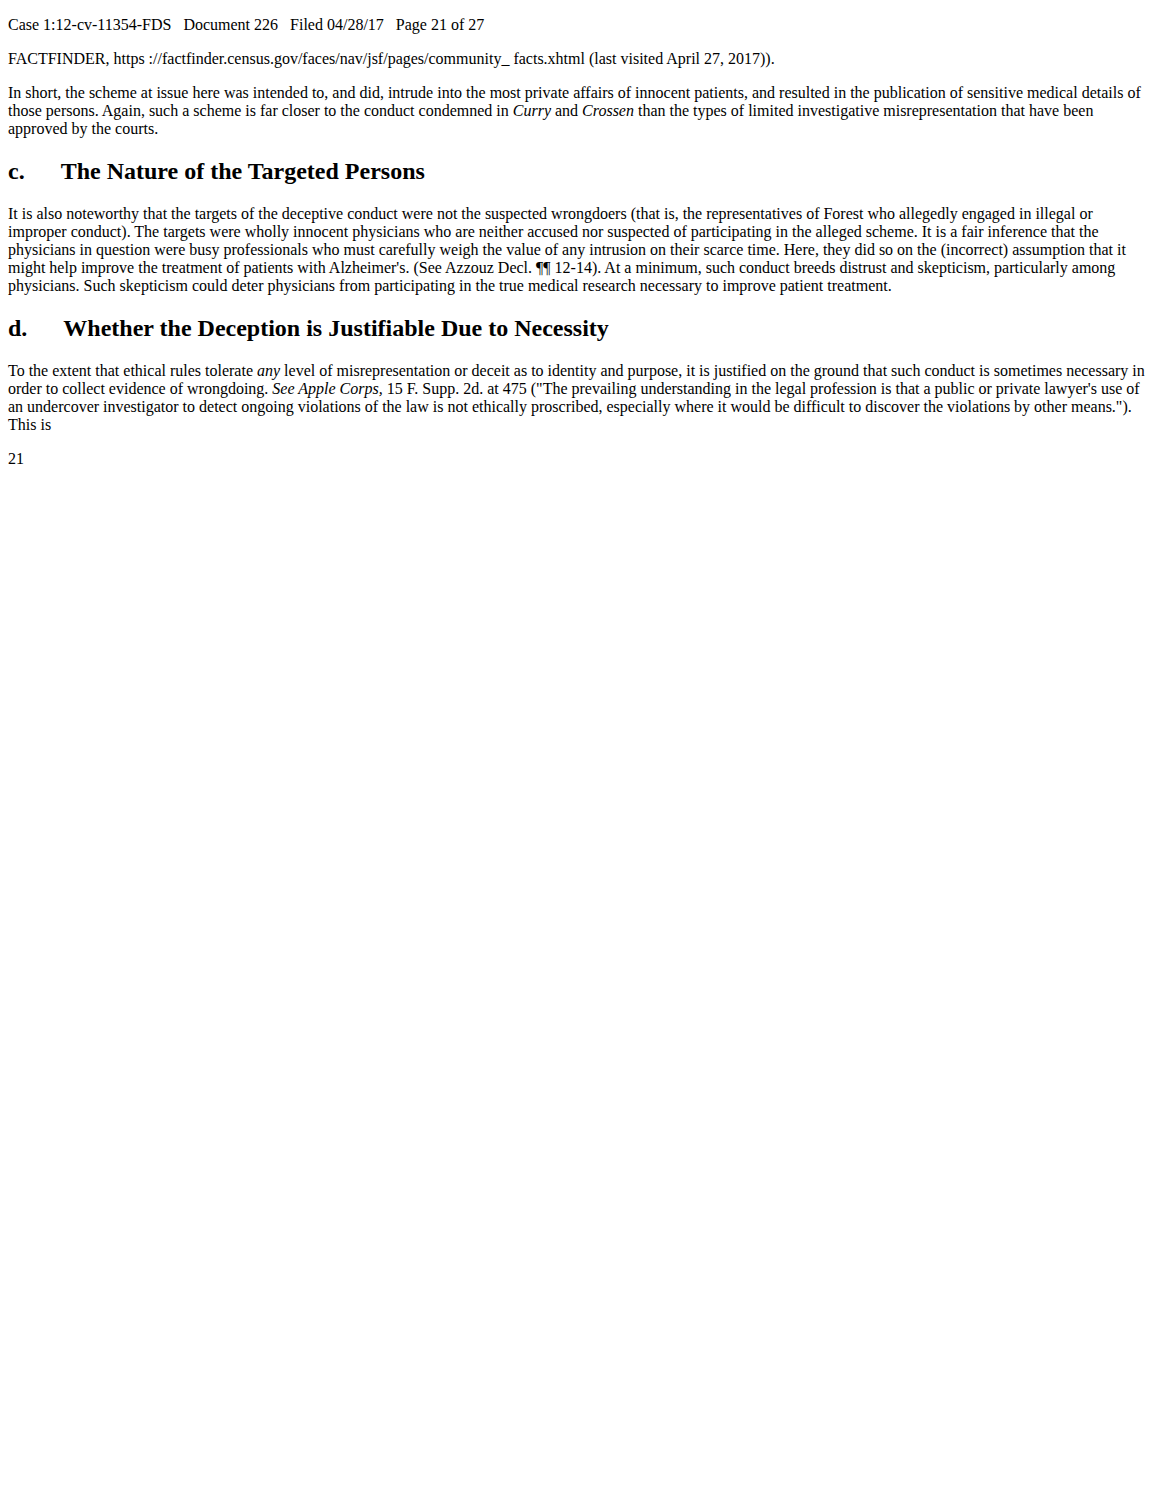Case 1:12-cv-11354-FDS Document 226 Filed 04/28/17 Page 21 of 27
FACTFINDER, https ://factfinder.census.gov/faces/nav/jsf/pages/community_ facts.xhtml (last visited April 27, 2017)).
In short, the scheme at issue here was intended to, and did, intrude into the most private affairs of innocent patients, and resulted in the publication of sensitive medical details of those persons. Again, such a scheme is far closer to the conduct condemned in Curry and Crossen than the types of limited investigative misrepresentation that have been approved by the courts.
c. The Nature of the Targeted Persons
It is also noteworthy that the targets of the deceptive conduct were not the suspected wrongdoers (that is, the representatives of Forest who allegedly engaged in illegal or improper conduct). The targets were wholly innocent physicians who are neither accused nor suspected of participating in the alleged scheme. It is a fair inference that the physicians in question were busy professionals who must carefully weigh the value of any intrusion on their scarce time. Here, they did so on the (incorrect) assumption that it might help improve the treatment of patients with Alzheimer's. (See Azzouz Decl. ¶¶ 12-14). At a minimum, such conduct breeds distrust and skepticism, particularly among physicians. Such skepticism could deter physicians from participating in the true medical research necessary to improve patient treatment.
d. Whether the Deception is Justifiable Due to Necessity
To the extent that ethical rules tolerate any level of misrepresentation or deceit as to identity and purpose, it is justified on the ground that such conduct is sometimes necessary in order to collect evidence of wrongdoing. See Apple Corps, 15 F. Supp. 2d. at 475 ("The prevailing understanding in the legal profession is that a public or private lawyer's use of an undercover investigator to detect ongoing violations of the law is not ethically proscribed, especially where it would be difficult to discover the violations by other means."). This is
21